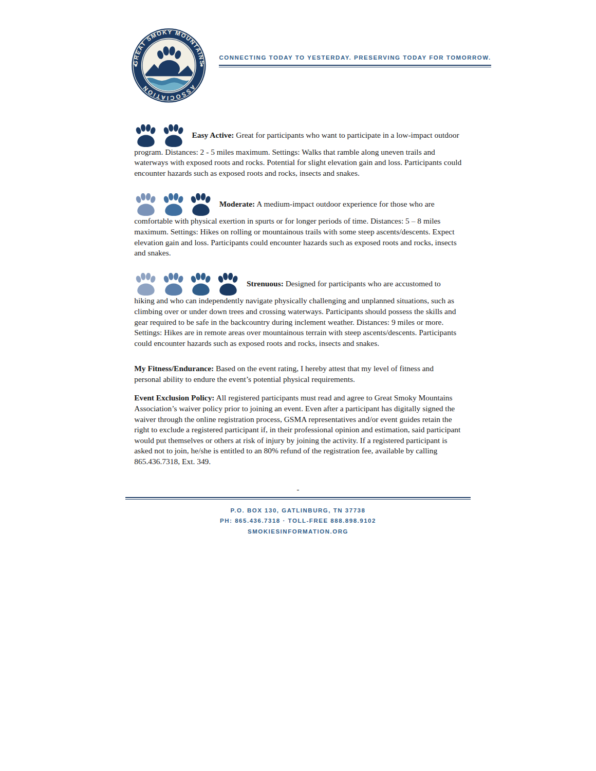Great Smoky Mountains Association GREAT SMOKY MOUNTAINS ASSOCIATION
Connecting today to yesterday. Preserving today for tomorrow.
Easy Active: Great for participants who want to participate in a low-impact outdoor program. Distances: 2 - 5 miles maximum. Settings: Walks that ramble along uneven trails and waterways with exposed roots and rocks. Potential for slight elevation gain and loss. Participants could encounter hazards such as exposed roots and rocks, insects and snakes.
Moderate: A medium-impact outdoor experience for those who are comfortable with physical exertion in spurts or for longer periods of time. Distances: 5 – 8 miles maximum. Settings: Hikes on rolling or mountainous trails with some steep ascents/descents. Expect elevation gain and loss. Participants could encounter hazards such as exposed roots and rocks, insects and snakes.
Strenuous: Designed for participants who are accustomed to hiking and who can independently navigate physically challenging and unplanned situations, such as climbing over or under down trees and crossing waterways. Participants should possess the skills and gear required to be safe in the backcountry during inclement weather. Distances: 9 miles or more. Settings: Hikes are in remote areas over mountainous terrain with steep ascents/descents. Participants could encounter hazards such as exposed roots and rocks, insects and snakes.
My Fitness/Endurance: Based on the event rating, I hereby attest that my level of fitness and personal ability to endure the event’s potential physical requirements.
Event Exclusion Policy: All registered participants must read and agree to Great Smoky Mountains Association’s waiver policy prior to joining an event. Even after a participant has digitally signed the waiver through the online registration process, GSMA representatives and/or event guides retain the right to exclude a registered participant if, in their professional opinion and estimation, said participant would put themselves or others at risk of injury by joining the activity. If a registered participant is asked not to join, he/she is entitled to an 80% refund of the registration fee, available by calling 865.436.7318, Ext. 349.
-
P.O. Box 130, Gatlinburg, TN 37738
PH: 865.436.7318 · Toll-Free 888.898.9102
smokiesinformation.org